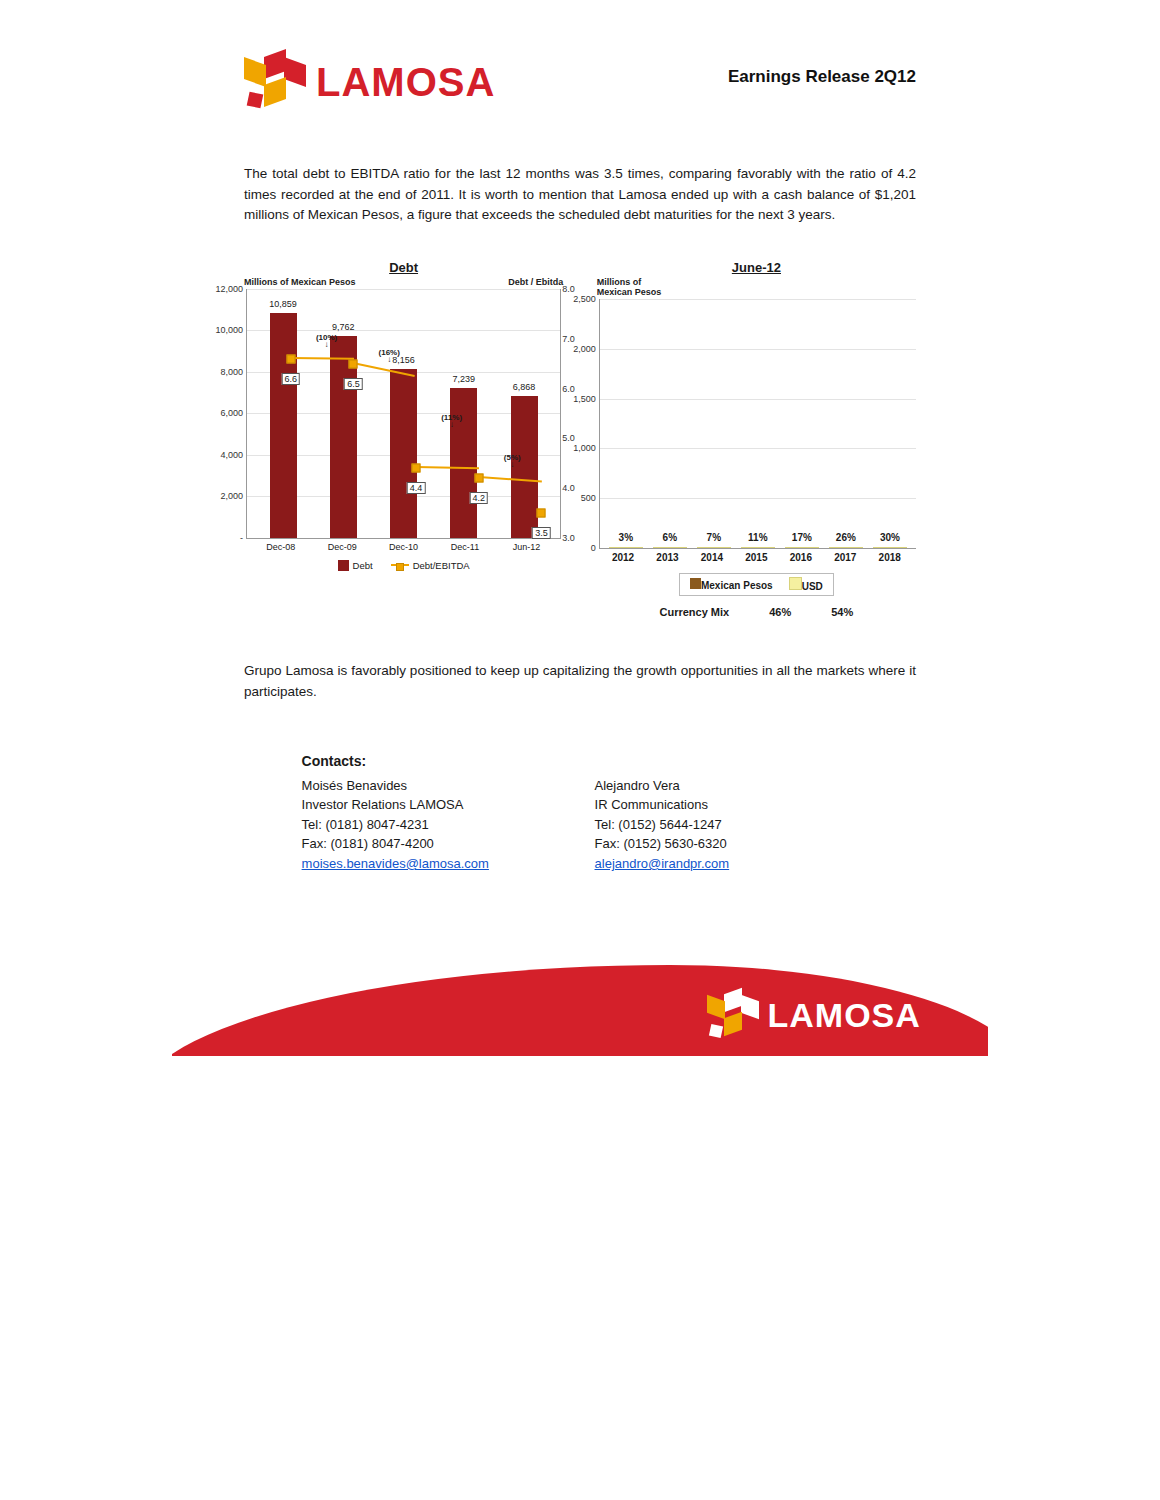LAMOSA
Earnings Release 2Q12
The total debt to EBITDA ratio for the last 12 months was 3.5 times, comparing favorably with the ratio of 4.2 times recorded at the end of 2011. It is worth to mention that Lamosa ended up with a cash balance of $1,201 millions of Mexican Pesos, a figure that exceeds the scheduled debt maturities for the next 3 years.
Debt
Millions of Mexican Pesos Debt / Ebitda
12,000 10,000 8,000 6,000 4,000 2,000 - 8.0 7.0 6.0 5.0 4.0 3.0
10,859
9,762
8,156
7,239
6,868
6.6
6.5
4.4
4.2
3.5
(10%)↓
(16%)↓
(11%)↓
(5%)↓
Dec-08 Dec-09 Dec-10 Dec-11 Jun-12
Debt Debt/EBITDA
June-12
Millions of
Mexican Pesos
2,500 2,000 1,500 1,000 500 0
3%
6%
7%
11%
17%
26%
30%
2012 2013 2014 2015 2016 2017 2018
Mexican Pesos USD
Currency Mix 46% 54%
Grupo Lamosa is favorably positioned to keep up capitalizing the growth opportunities in all the markets where it participates.
Contacts:
Moisés Benavides
Investor Relations LAMOSA
Tel: (0181) 8047-4231
Fax: (0181) 8047-4200
moises.benavides@lamosa.com
Alejandro Vera
IR Communications
Tel: (0152) 5644-1247
Fax: (0152) 5630-6320
alejandro@irandpr.com
LAMOSA